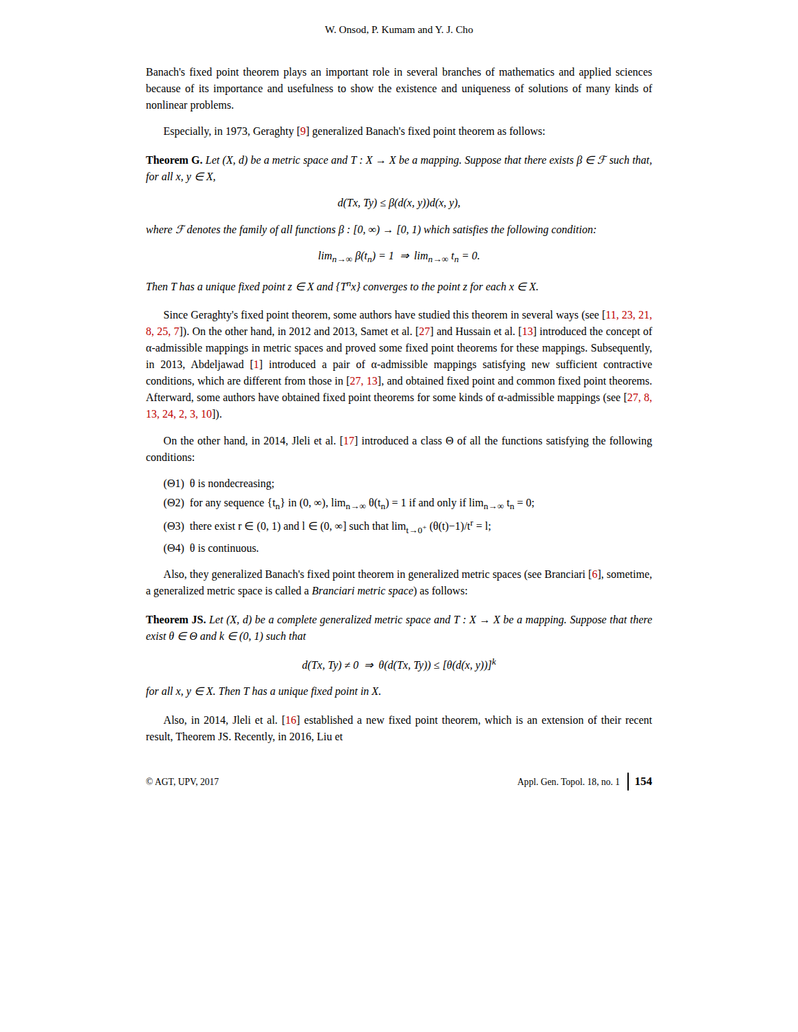W. Onsod, P. Kumam and Y. J. Cho
Banach's fixed point theorem plays an important role in several branches of mathematics and applied sciences because of its importance and usefulness to show the existence and uniqueness of solutions of many kinds of nonlinear problems.
Especially, in 1973, Geraghty [9] generalized Banach's fixed point theorem as follows:
Theorem G. Let (X, d) be a metric space and T : X → X be a mapping. Suppose that there exists β ∈ ℱ such that, for all x, y ∈ X,
d(Tx, Ty) ≤ β(d(x, y))d(x, y),
where ℱ denotes the family of all functions β : [0, ∞) → [0, 1) which satisfies the following condition:
limn→∞ β(tn) = 1 ⇒ limn→∞ tn = 0.
Then T has a unique fixed point z ∈ X and {Tnx} converges to the point z for each x ∈ X.
Since Geraghty's fixed point theorem, some authors have studied this theorem in several ways (see [11, 23, 21, 8, 25, 7]). On the other hand, in 2012 and 2013, Samet et al. [27] and Hussain et al. [13] introduced the concept of α-admissible mappings in metric spaces and proved some fixed point theorems for these mappings. Subsequently, in 2013, Abdeljawad [1] introduced a pair of α-admissible mappings satisfying new sufficient contractive conditions, which are different from those in [27, 13], and obtained fixed point and common fixed point theorems. Afterward, some authors have obtained fixed point theorems for some kinds of α-admissible mappings (see [27, 8, 13, 24, 2, 3, 10]).
On the other hand, in 2014, Jleli et al. [17] introduced a class Θ of all the functions satisfying the following conditions:
(Θ1) θ is nondecreasing;
(Θ2) for any sequence {tn} in (0, ∞), limn→∞ θ(tn) = 1 if and only if limn→∞ tn = 0;
(Θ3) there exist r ∈ (0, 1) and l ∈ (0, ∞] such that limt→0+ (θ(t)−1)/tr = l;
(Θ4) θ is continuous.
Also, they generalized Banach's fixed point theorem in generalized metric spaces (see Branciari [6], sometime, a generalized metric space is called a Branciari metric space) as follows:
Theorem JS. Let (X, d) be a complete generalized metric space and T : X → X be a mapping. Suppose that there exist θ ∈ Θ and k ∈ (0, 1) such that
d(Tx, Ty) ≠ 0 ⇒ θ(d(Tx, Ty)) ≤ [θ(d(x, y))]k
for all x, y ∈ X. Then T has a unique fixed point in X.
Also, in 2014, Jleli et al. [16] established a new fixed point theorem, which is an extension of their recent result, Theorem JS. Recently, in 2016, Liu et
© AGT, UPV, 2017
Appl. Gen. Topol. 18, no. 1 154